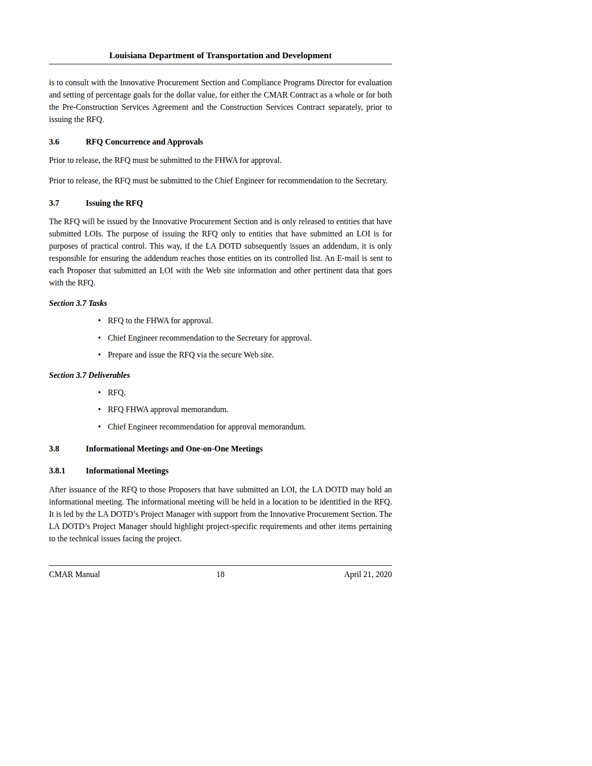Louisiana Department of Transportation and Development
is to consult with the Innovative Procurement Section and Compliance Programs Director for evaluation and setting of percentage goals for the dollar value, for either the CMAR Contract as a whole or for both the Pre-Construction Services Agreement and the Construction Services Contract separately, prior to issuing the RFQ.
3.6 RFQ Concurrence and Approvals
Prior to release, the RFQ must be submitted to the FHWA for approval.
Prior to release, the RFQ must be submitted to the Chief Engineer for recommendation to the Secretary.
3.7 Issuing the RFQ
The RFQ will be issued by the Innovative Procurement Section and is only released to entities that have submitted LOIs. The purpose of issuing the RFQ only to entities that have submitted an LOI is for purposes of practical control. This way, if the LA DOTD subsequently issues an addendum, it is only responsible for ensuring the addendum reaches those entities on its controlled list. An E-mail is sent to each Proposer that submitted an LOI with the Web site information and other pertinent data that goes with the RFQ.
Section 3.7 Tasks
RFQ to the FHWA for approval.
Chief Engineer recommendation to the Secretary for approval.
Prepare and issue the RFQ via the secure Web site.
Section 3.7 Deliverables
RFQ.
RFQ FHWA approval memorandum.
Chief Engineer recommendation for approval memorandum.
3.8 Informational Meetings and One-on-One Meetings
3.8.1 Informational Meetings
After issuance of the RFQ to those Proposers that have submitted an LOI, the LA DOTD may hold an informational meeting. The informational meeting will be held in a location to be identified in the RFQ. It is led by the LA DOTD’s Project Manager with support from the Innovative Procurement Section. The LA DOTD’s Project Manager should highlight project-specific requirements and other items pertaining to the technical issues facing the project.
CMAR Manual
18
April 21, 2020